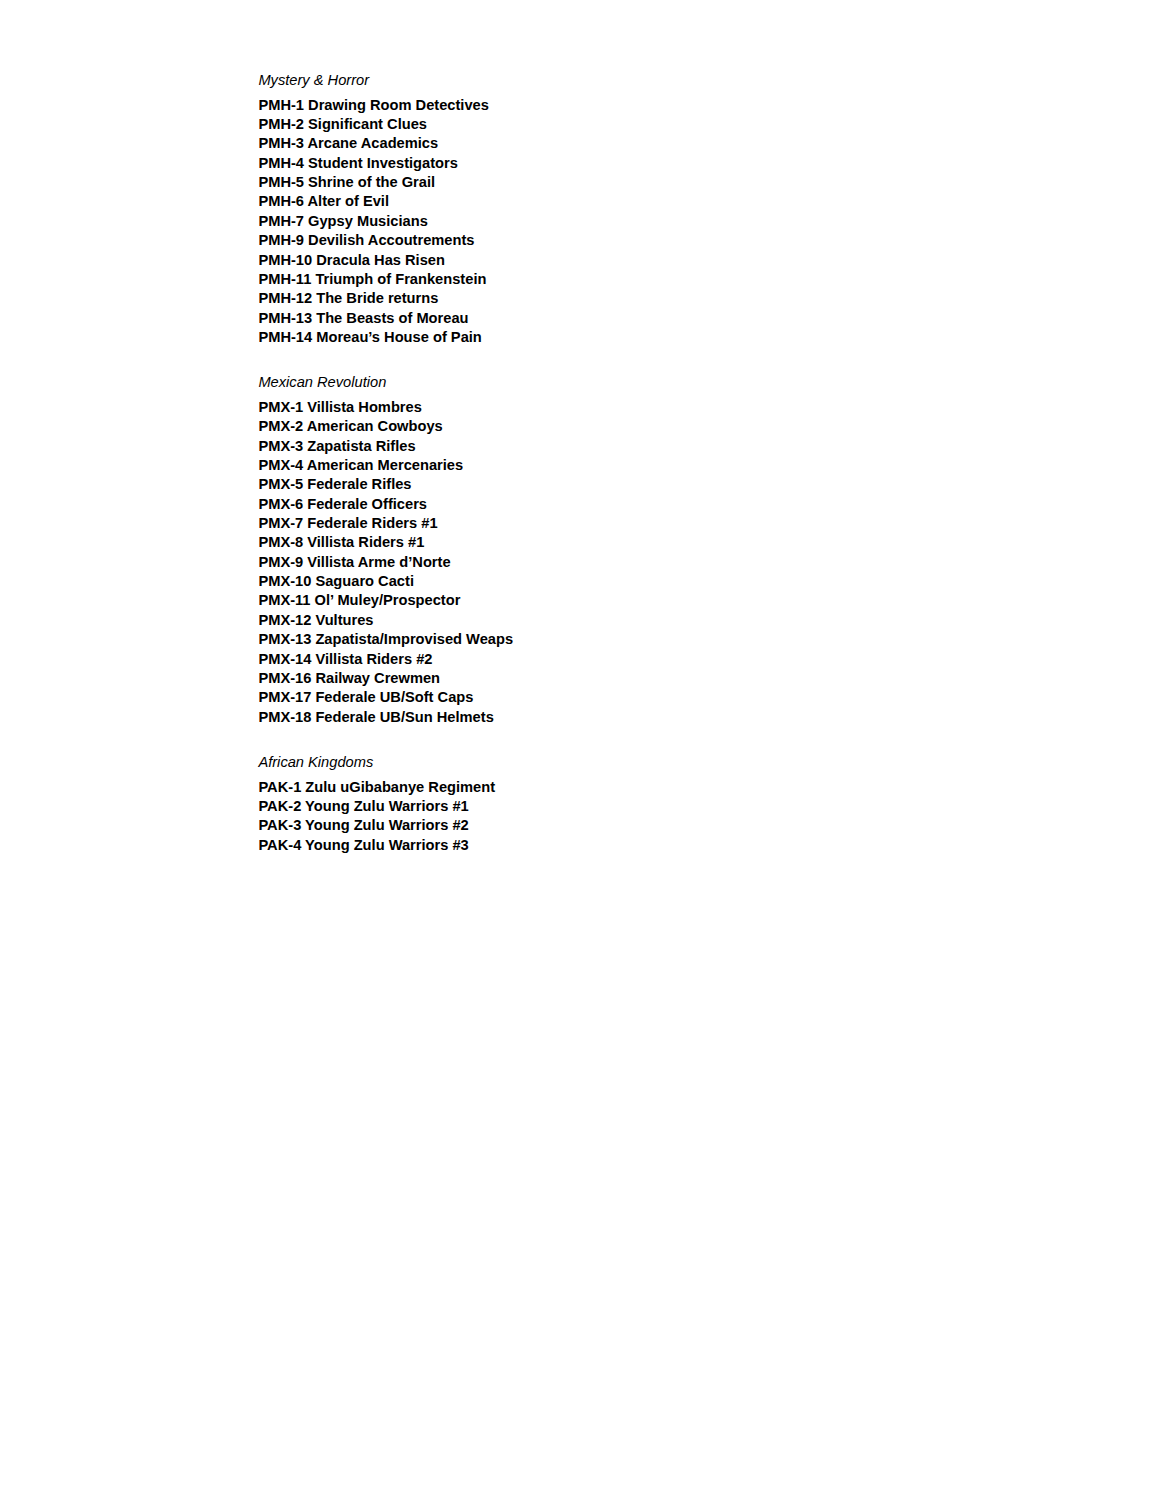Mystery & Horror
PMH-1 Drawing Room Detectives
PMH-2 Significant Clues
PMH-3 Arcane Academics
PMH-4 Student Investigators
PMH-5 Shrine of the Grail
PMH-6 Alter of Evil
PMH-7 Gypsy Musicians
PMH-9 Devilish Accoutrements
PMH-10 Dracula Has Risen
PMH-11 Triumph of Frankenstein
PMH-12 The Bride returns
PMH-13 The Beasts of Moreau
PMH-14 Moreau’s House of Pain
Mexican Revolution
PMX-1 Villista Hombres
PMX-2 American Cowboys
PMX-3 Zapatista Rifles
PMX-4 American Mercenaries
PMX-5 Federale Rifles
PMX-6 Federale Officers
PMX-7 Federale Riders #1
PMX-8 Villista Riders #1
PMX-9 Villista Arme d’Norte
PMX-10 Saguaro Cacti
PMX-11 Ol’ Muley/Prospector
PMX-12 Vultures
PMX-13 Zapatista/Improvised Weaps
PMX-14 Villista Riders #2
PMX-16 Railway Crewmen
PMX-17 Federale UB/Soft Caps
PMX-18 Federale UB/Sun Helmets
African Kingdoms
PAK-1 Zulu uGibabanye Regiment
PAK-2 Young Zulu Warriors #1
PAK-3 Young Zulu Warriors #2
PAK-4 Young Zulu Warriors #3